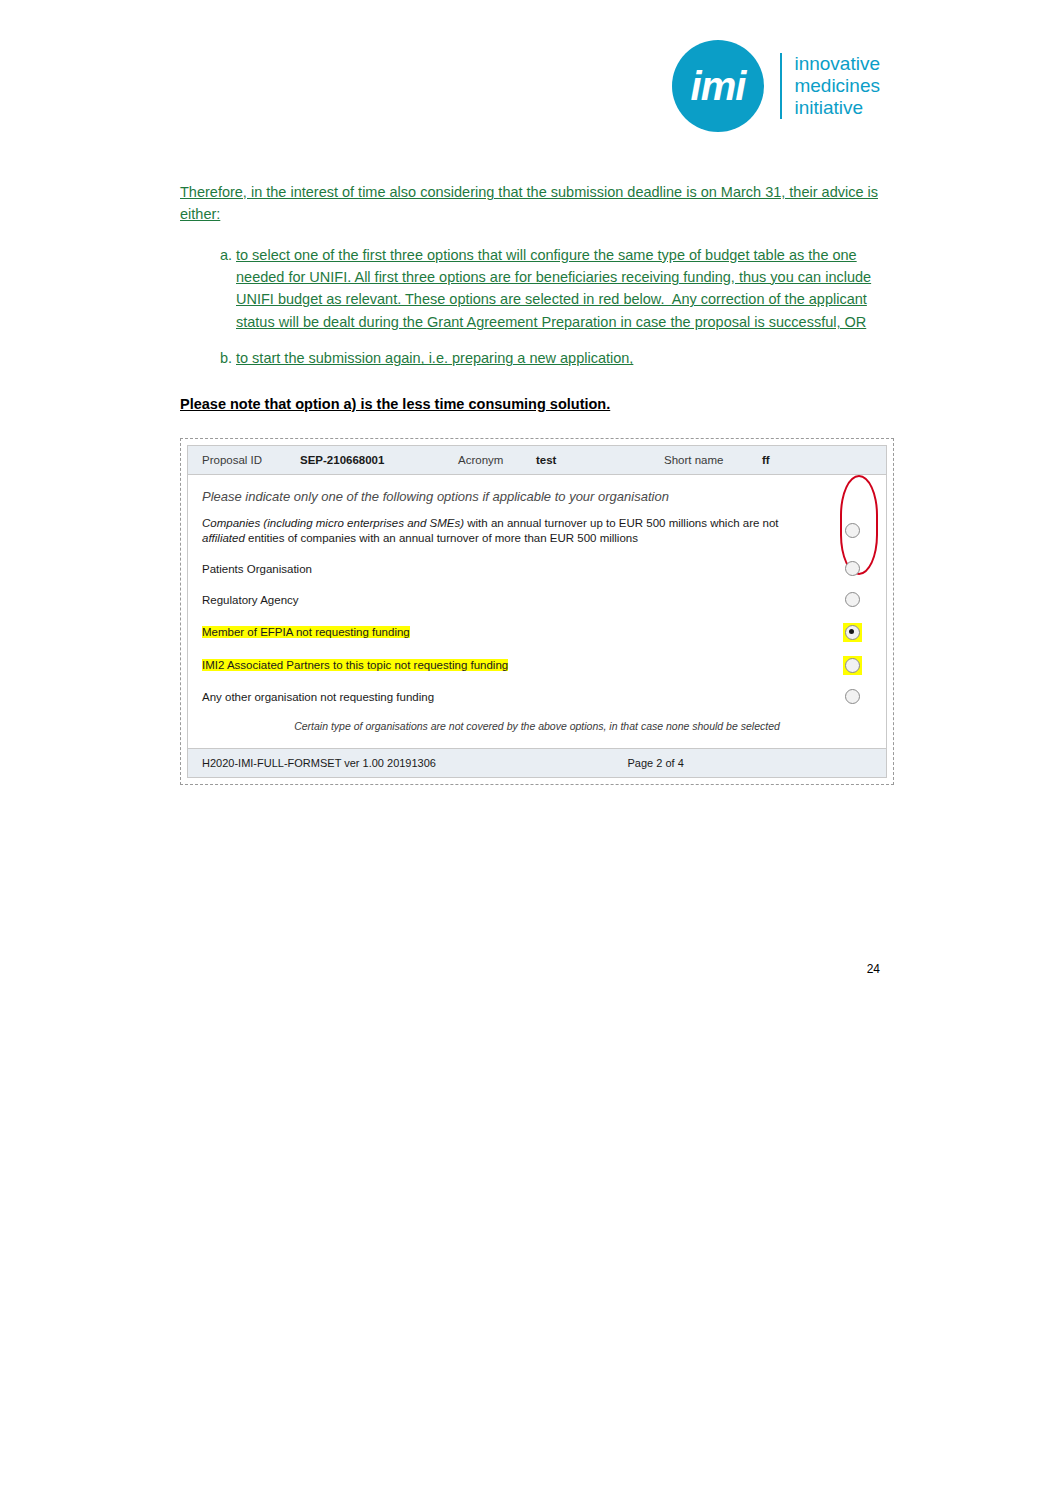imi
innovative
medicines
initiative
Therefore, in the interest of time also considering that the submission deadline is on March 31, their advice is either:
to select one of the first three options that will configure the same type of budget table as the one needed for UNIFI. All first three options are for beneficiaries receiving funding, thus you can include UNIFI budget as relevant. These options are selected in red below. Any correction of the applicant status will be dealt during the Grant Agreement Preparation in case the proposal is successful, OR
to start the submission again, i.e. preparing a new application,
Please note that option a) is the less time consuming solution.
| Proposal ID | SEP-210668001 | Acronym | test | Short name | ff |
Please indicate only one of the following options if applicable to your organisation
Companies (including micro enterprises and SMEs) with an annual turnover up to EUR 500 millions which are not affiliated entities of companies with an annual turnover of more than EUR 500 millions
Patients Organisation
Regulatory Agency
Member of EFPIA not requesting funding
IMI2 Associated Partners to this topic not requesting funding
Any other organisation not requesting funding
Certain type of organisations are not covered by the above options, in that case none should be selected
| H2020-IMI-FULL-FORMSET ver 1.00 20191306 | Page 2 of 4 | |
24